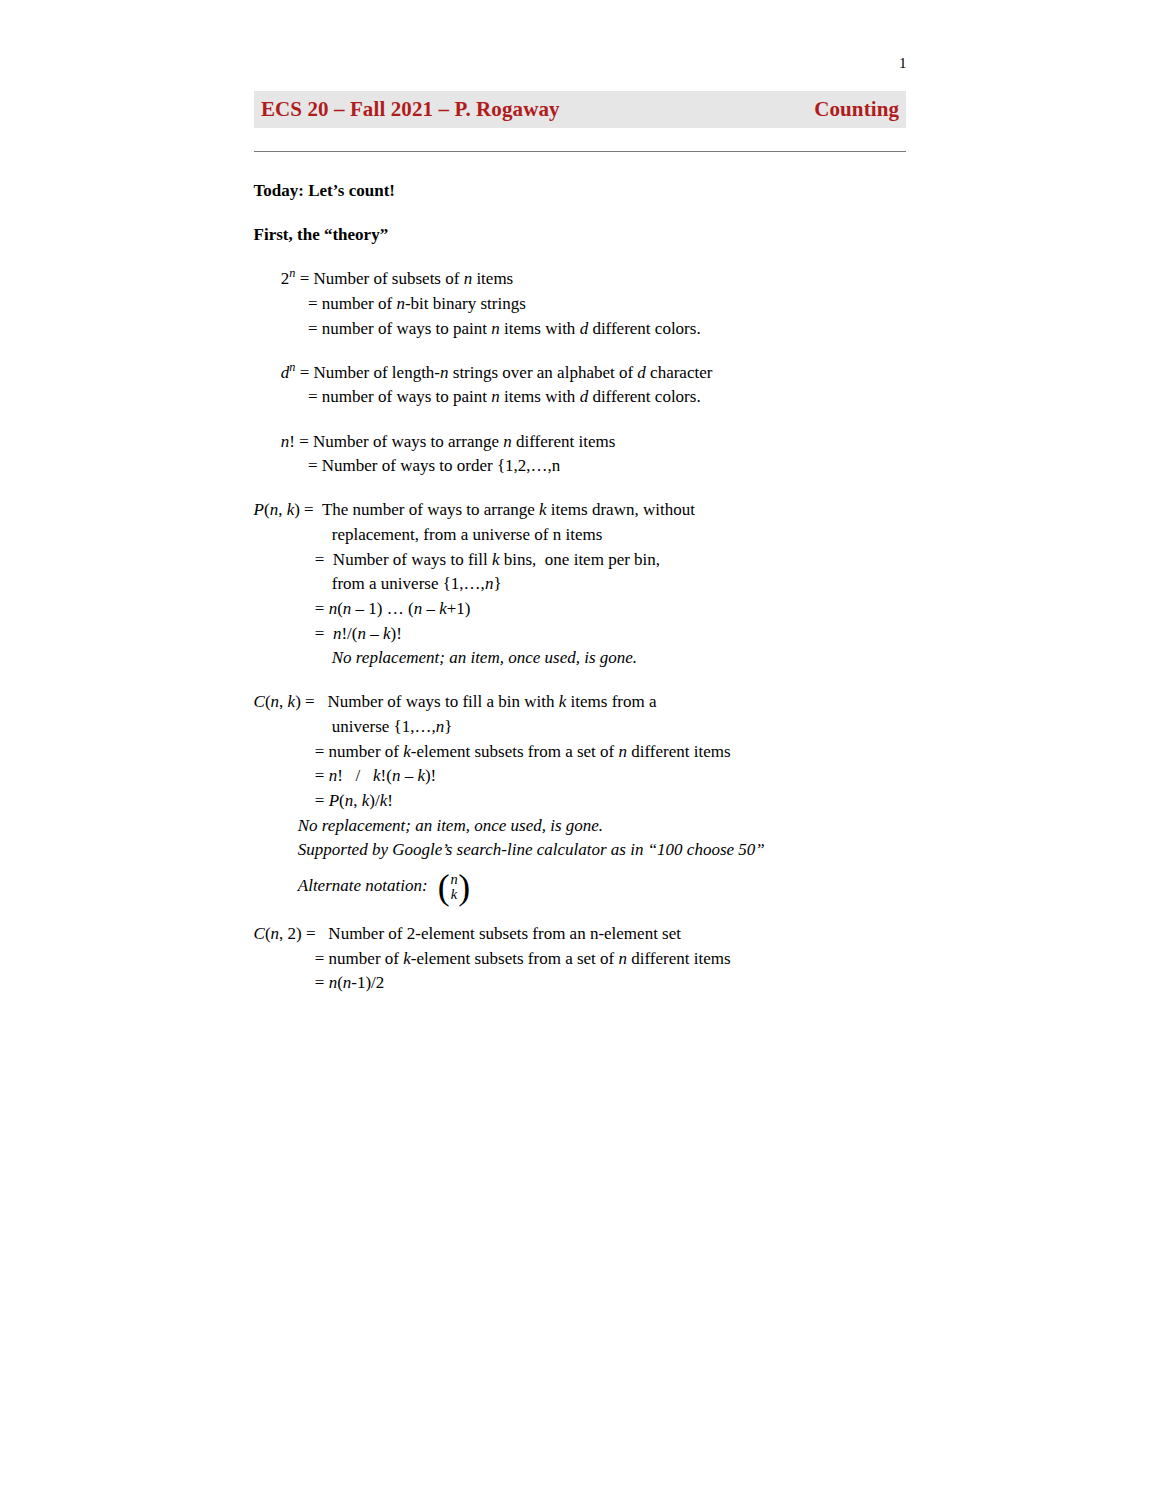1
ECS 20 – Fall 2021 – P. Rogaway Counting
Today: Let’s count!
First, the “theory”
2n = Number of subsets of n items
= number of n-bit binary strings
= number of ways to paint n items with d different colors.
dn = Number of length-n strings over an alphabet of d character
= number of ways to paint n items with d different colors.
n! = Number of ways to arrange n different items
= Number of ways to order {1,2,…,n
P(n, k) = The number of ways to arrange k items drawn, without
replacement, from a universe of n items
= Number of ways to fill k bins, one item per bin,
from a universe {1,…,n}
= n(n – 1) … (n – k+1)
= n!/(n – k)!
No replacement; an item, once used, is gone.
C(n, k) = Number of ways to fill a bin with k items from a
universe {1,…,n}
= number of k-element subsets from a set of n different items
= n! / k!(n – k)!
= P(n, k)/k!
No replacement; an item, once used, is gone.
Supported by Google’s search-line calculator as in “100 choose 50”
Alternate notation: (n
k)
C(n, 2) = Number of 2-element subsets from an n-element set
= number of k-element subsets from a set of n different items
= n(n-1)/2